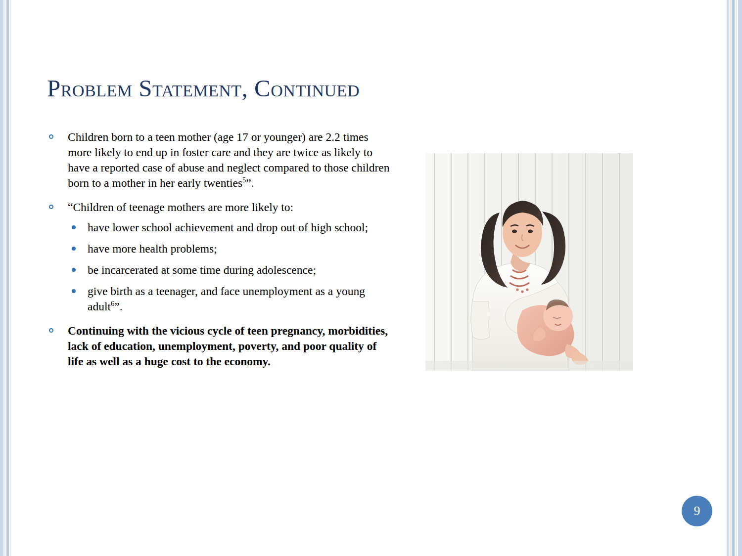Problem Statement, Continued
Children born to a teen mother (age 17 or younger) are 2.2 times more likely to end up in foster care and they are twice as likely to have a reported case of abuse and neglect compared to those children born to a mother in her early twenties5”.
“Children of teenage mothers are more likely to:
have lower school achievement and drop out of high school;
have more health problems;
be incarcerated at some time during adolescence;
give birth as a teenager, and face unemployment as a young adult6”.
Continuing with the vicious cycle of teen pregnancy, morbidities, lack of education, unemployment, poverty, and poor quality of life as well as a huge cost to the economy.
9